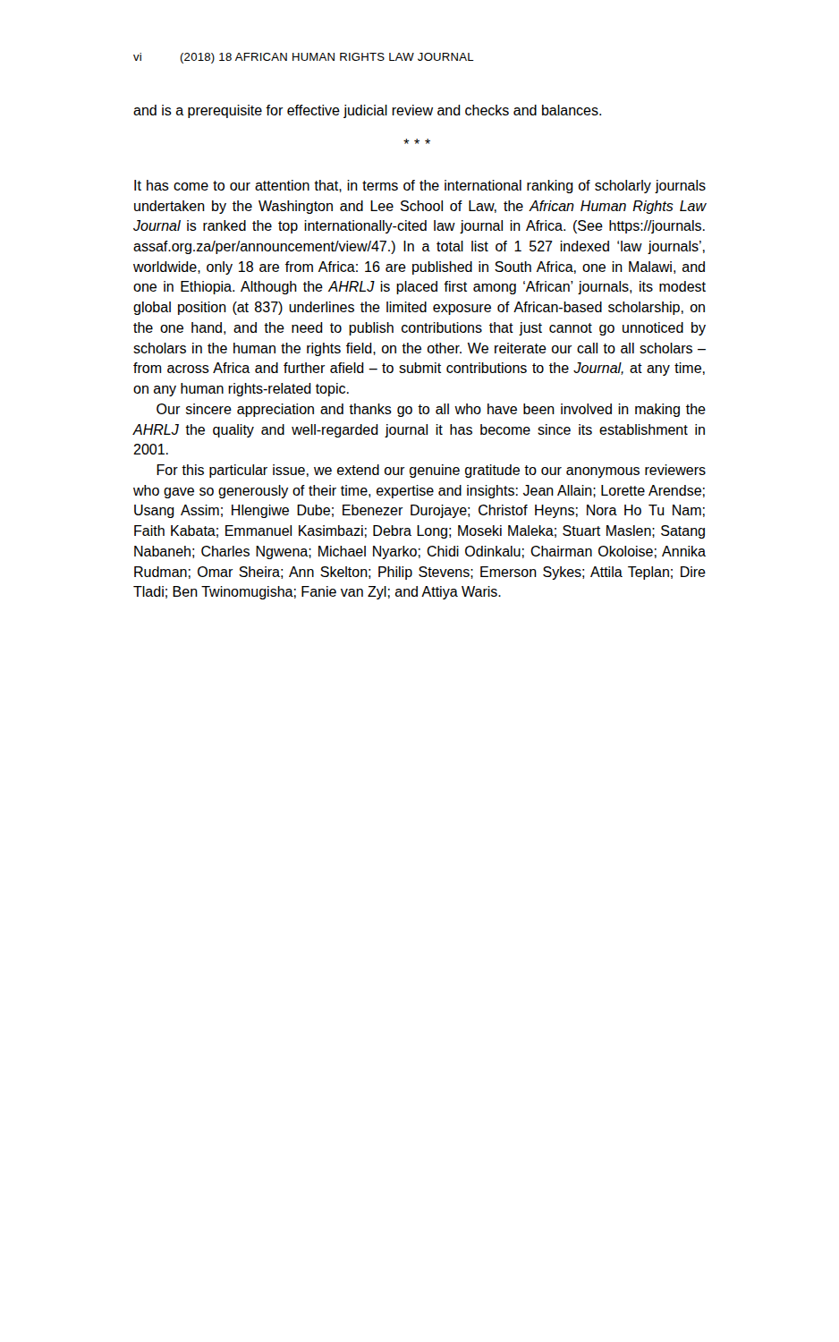vi (2018) 18 AFRICAN HUMAN RIGHTS LAW JOURNAL
and is a prerequisite for effective judicial review and checks and balances.
***
It has come to our attention that, in terms of the international ranking of scholarly journals undertaken by the Washington and Lee School of Law, the African Human Rights Law Journal is ranked the top internationally-cited law journal in Africa. (See https://journals. assaf.org.za/per/announcement/view/47.) In a total list of 1 527 indexed ‘law journals’, worldwide, only 18 are from Africa: 16 are published in South Africa, one in Malawi, and one in Ethiopia. Although the AHRLJ is placed first among ‘African’ journals, its modest global position (at 837) underlines the limited exposure of African-based scholarship, on the one hand, and the need to publish contributions that just cannot go unnoticed by scholars in the human the rights field, on the other. We reiterate our call to all scholars – from across Africa and further afield – to submit contributions to the Journal, at any time, on any human rights-related topic.
Our sincere appreciation and thanks go to all who have been involved in making the AHRLJ the quality and well-regarded journal it has become since its establishment in 2001.
For this particular issue, we extend our genuine gratitude to our anonymous reviewers who gave so generously of their time, expertise and insights: Jean Allain; Lorette Arendse; Usang Assim; Hlengiwe Dube; Ebenezer Durojaye; Christof Heyns; Nora Ho Tu Nam; Faith Kabata; Emmanuel Kasimbazi; Debra Long; Moseki Maleka; Stuart Maslen; Satang Nabaneh; Charles Ngwena; Michael Nyarko; Chidi Odinkalu; Chairman Okoloise; Annika Rudman; Omar Sheira; Ann Skelton; Philip Stevens; Emerson Sykes; Attila Teplan; Dire Tladi; Ben Twinomugisha; Fanie van Zyl; and Attiya Waris.